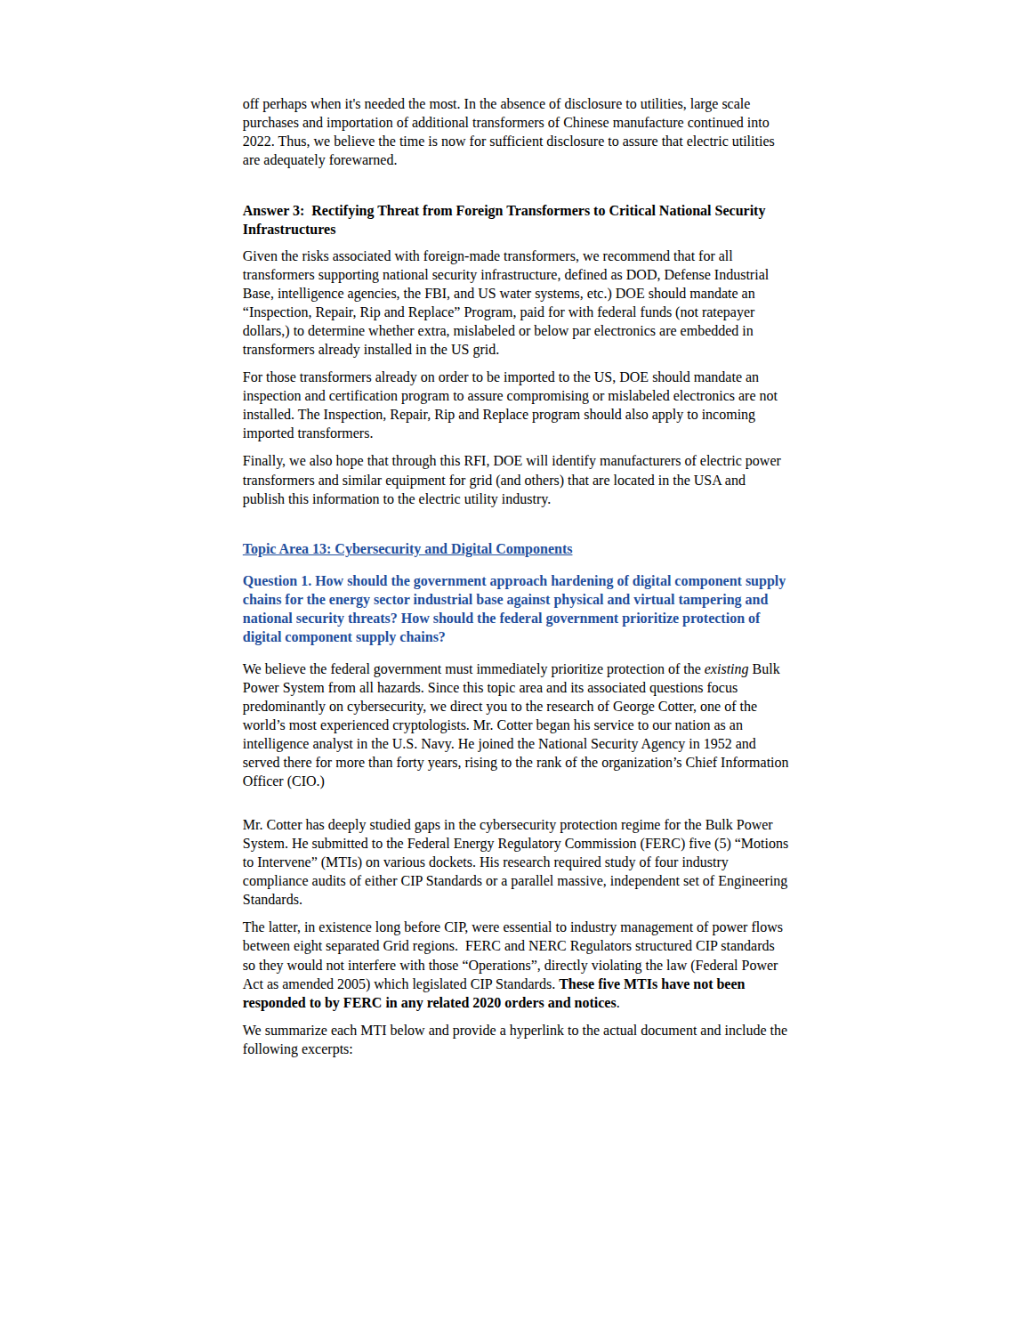off perhaps when it's needed the most. In the absence of disclosure to utilities, large scale purchases and importation of additional transformers of Chinese manufacture continued into 2022. Thus, we believe the time is now for sufficient disclosure to assure that electric utilities are adequately forewarned.
Answer 3: Rectifying Threat from Foreign Transformers to Critical National Security Infrastructures
Given the risks associated with foreign-made transformers, we recommend that for all transformers supporting national security infrastructure, defined as DOD, Defense Industrial Base, intelligence agencies, the FBI, and US water systems, etc.) DOE should mandate an “Inspection, Repair, Rip and Replace” Program, paid for with federal funds (not ratepayer dollars,) to determine whether extra, mislabeled or below par electronics are embedded in transformers already installed in the US grid.
For those transformers already on order to be imported to the US, DOE should mandate an inspection and certification program to assure compromising or mislabeled electronics are not installed. The Inspection, Repair, Rip and Replace program should also apply to incoming imported transformers.
Finally, we also hope that through this RFI, DOE will identify manufacturers of electric power transformers and similar equipment for grid (and others) that are located in the USA and publish this information to the electric utility industry.
Topic Area 13: Cybersecurity and Digital Components
Question 1. How should the government approach hardening of digital component supply chains for the energy sector industrial base against physical and virtual tampering and national security threats? How should the federal government prioritize protection of digital component supply chains?
We believe the federal government must immediately prioritize protection of the existing Bulk Power System from all hazards. Since this topic area and its associated questions focus predominantly on cybersecurity, we direct you to the research of George Cotter, one of the world’s most experienced cryptologists. Mr. Cotter began his service to our nation as an intelligence analyst in the U.S. Navy. He joined the National Security Agency in 1952 and served there for more than forty years, rising to the rank of the organization’s Chief Information Officer (CIO.)
Mr. Cotter has deeply studied gaps in the cybersecurity protection regime for the Bulk Power System. He submitted to the Federal Energy Regulatory Commission (FERC) five (5) “Motions to Intervene” (MTIs) on various dockets. His research required study of four industry compliance audits of either CIP Standards or a parallel massive, independent set of Engineering Standards.
The latter, in existence long before CIP, were essential to industry management of power flows between eight separated Grid regions. FERC and NERC Regulators structured CIP standards so they would not interfere with those “Operations”, directly violating the law (Federal Power Act as amended 2005) which legislated CIP Standards. These five MTIs have not been responded to by FERC in any related 2020 orders and notices.
We summarize each MTI below and provide a hyperlink to the actual document and include the following excerpts: